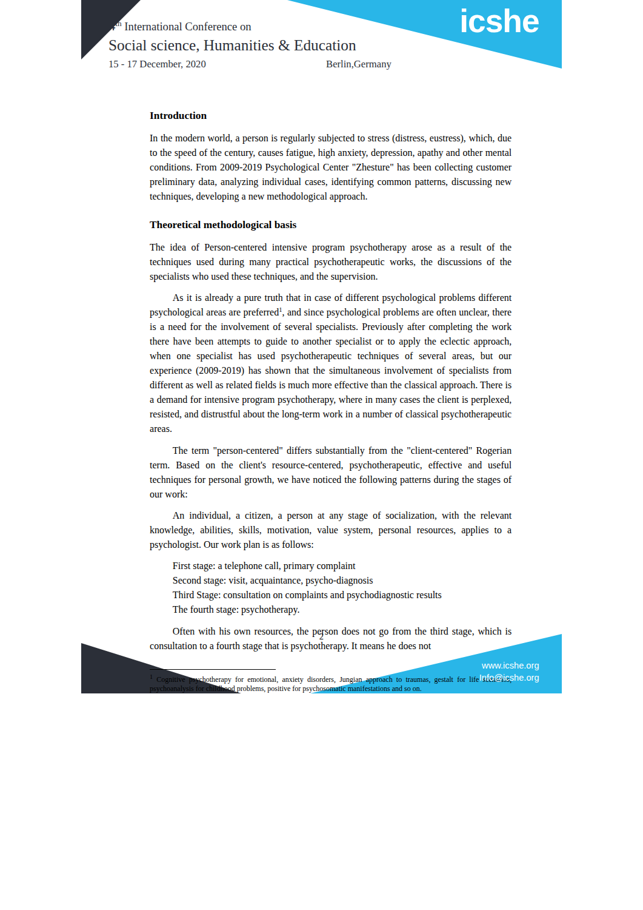icshe
4th International Conference on
Social science, Humanities & Education
15 - 17 December, 2020 Berlin,Germany
Introduction
In the modern world, a person is regularly subjected to stress (distress, eustress), which, due to the speed of the century, causes fatigue, high anxiety, depression, apathy and other mental conditions. From 2009-2019 Psychological Center "Zhesture" has been collecting customer preliminary data, analyzing individual cases, identifying common patterns, discussing new techniques, developing a new methodological approach.
Theoretical methodological basis
The idea of Person-centered intensive program psychotherapy arose as a result of the techniques used during many practical psychotherapeutic works, the discussions of the specialists who used these techniques, and the supervision.
As it is already a pure truth that in case of different psychological problems different psychological areas are preferred1, and since psychological problems are often unclear, there is a need for the involvement of several specialists. Previously after completing the work there have been attempts to guide to another specialist or to apply the eclectic approach, when one specialist has used psychotherapeutic techniques of several areas, but our experience (2009-2019) has shown that the simultaneous involvement of specialists from different as well as related fields is much more effective than the classical approach. There is a demand for intensive program psychotherapy, where in many cases the client is perplexed, resisted, and distrustful about the long-term work in a number of classical psychotherapeutic areas.
The term "person-centered" differs substantially from the "client-centered" Rogerian term. Based on the client's resource-centered, psychotherapeutic, effective and useful techniques for personal growth, we have noticed the following patterns during the stages of our work:
An individual, a citizen, a person at any stage of socialization, with the relevant knowledge, abilities, skills, motivation, value system, personal resources, applies to a psychologist. Our work plan is as follows:
First stage: a telephone call, primary complaint
Second stage: visit, acquaintance, psycho-diagnosis
Third Stage: consultation on complaints and psychodiagnostic results
The fourth stage: psychotherapy.
Often with his own resources, the person does not go from the third stage, which is consultation to a fourth stage that is psychotherapy. It means he does not
1 Cognitive psychotherapy for emotional, anxiety disorders, Jungian approach to traumas, gestalt for life scenarios, psychoanalysis for childhood problems, positive for psychosomatic manifestations and so on.
2
www.icshe.org
Info@icshe.org